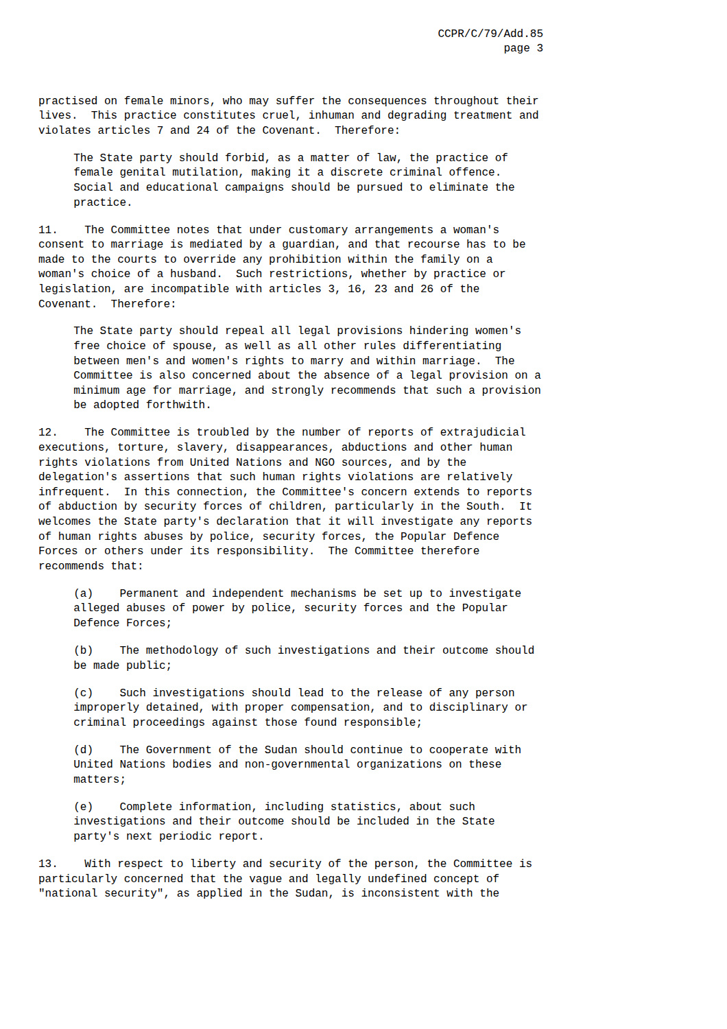CCPR/C/79/Add.85
page 3
practised on female minors, who may suffer the consequences throughout their lives. This practice constitutes cruel, inhuman and degrading treatment and violates articles 7 and 24 of the Covenant. Therefore:
The State party should forbid, as a matter of law, the practice of female genital mutilation, making it a discrete criminal offence. Social and educational campaigns should be pursued to eliminate the practice.
11. The Committee notes that under customary arrangements a woman's consent to marriage is mediated by a guardian, and that recourse has to be made to the courts to override any prohibition within the family on a woman's choice of a husband. Such restrictions, whether by practice or legislation, are incompatible with articles 3, 16, 23 and 26 of the Covenant. Therefore:
The State party should repeal all legal provisions hindering women's free choice of spouse, as well as all other rules differentiating between men's and women's rights to marry and within marriage. The Committee is also concerned about the absence of a legal provision on a minimum age for marriage, and strongly recommends that such a provision be adopted forthwith.
12. The Committee is troubled by the number of reports of extrajudicial executions, torture, slavery, disappearances, abductions and other human rights violations from United Nations and NGO sources, and by the delegation's assertions that such human rights violations are relatively infrequent. In this connection, the Committee's concern extends to reports of abduction by security forces of children, particularly in the South. It welcomes the State party's declaration that it will investigate any reports of human rights abuses by police, security forces, the Popular Defence Forces or others under its responsibility. The Committee therefore recommends that:
(a) Permanent and independent mechanisms be set up to investigate alleged abuses of power by police, security forces and the Popular Defence Forces;
(b) The methodology of such investigations and their outcome should be made public;
(c) Such investigations should lead to the release of any person improperly detained, with proper compensation, and to disciplinary or criminal proceedings against those found responsible;
(d) The Government of the Sudan should continue to cooperate with United Nations bodies and non-governmental organizations on these matters;
(e) Complete information, including statistics, about such investigations and their outcome should be included in the State party's next periodic report.
13. With respect to liberty and security of the person, the Committee is particularly concerned that the vague and legally undefined concept of "national security", as applied in the Sudan, is inconsistent with the